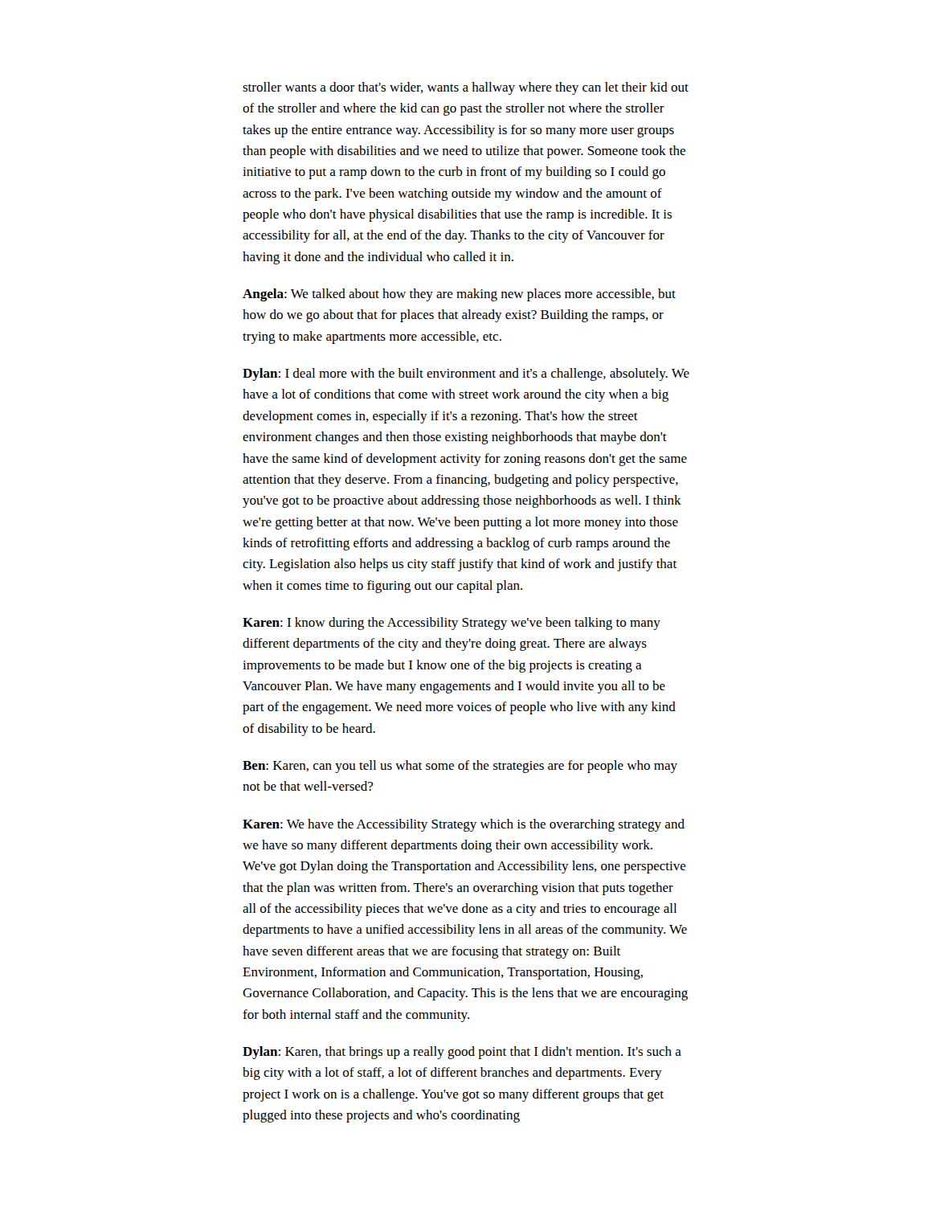stroller wants a door that's wider, wants a hallway where they can let their kid out of the stroller and where the kid can go past the stroller not where the stroller takes up the entire entrance way. Accessibility is for so many more user groups than people with disabilities and we need to utilize that power. Someone took the initiative to put a ramp down to the curb in front of my building so I could go across to the park. I've been watching outside my window and the amount of people who don't have physical disabilities that use the ramp is incredible. It is accessibility for all, at the end of the day. Thanks to the city of Vancouver for having it done and the individual who called it in.
Angela: We talked about how they are making new places more accessible, but how do we go about that for places that already exist? Building the ramps, or trying to make apartments more accessible, etc.
Dylan: I deal more with the built environment and it's a challenge, absolutely. We have a lot of conditions that come with street work around the city when a big development comes in, especially if it's a rezoning. That's how the street environment changes and then those existing neighborhoods that maybe don't have the same kind of development activity for zoning reasons don't get the same attention that they deserve. From a financing, budgeting and policy perspective, you've got to be proactive about addressing those neighborhoods as well. I think we're getting better at that now. We've been putting a lot more money into those kinds of retrofitting efforts and addressing a backlog of curb ramps around the city. Legislation also helps us city staff justify that kind of work and justify that when it comes time to figuring out our capital plan.
Karen: I know during the Accessibility Strategy we've been talking to many different departments of the city and they're doing great. There are always improvements to be made but I know one of the big projects is creating a Vancouver Plan. We have many engagements and I would invite you all to be part of the engagement. We need more voices of people who live with any kind of disability to be heard.
Ben: Karen, can you tell us what some of the strategies are for people who may not be that well-versed?
Karen: We have the Accessibility Strategy which is the overarching strategy and we have so many different departments doing their own accessibility work. We've got Dylan doing the Transportation and Accessibility lens, one perspective that the plan was written from. There's an overarching vision that puts together all of the accessibility pieces that we've done as a city and tries to encourage all departments to have a unified accessibility lens in all areas of the community. We have seven different areas that we are focusing that strategy on: Built Environment, Information and Communication, Transportation, Housing, Governance Collaboration, and Capacity. This is the lens that we are encouraging for both internal staff and the community.
Dylan: Karen, that brings up a really good point that I didn't mention. It's such a big city with a lot of staff, a lot of different branches and departments. Every project I work on is a challenge. You've got so many different groups that get plugged into these projects and who's coordinating